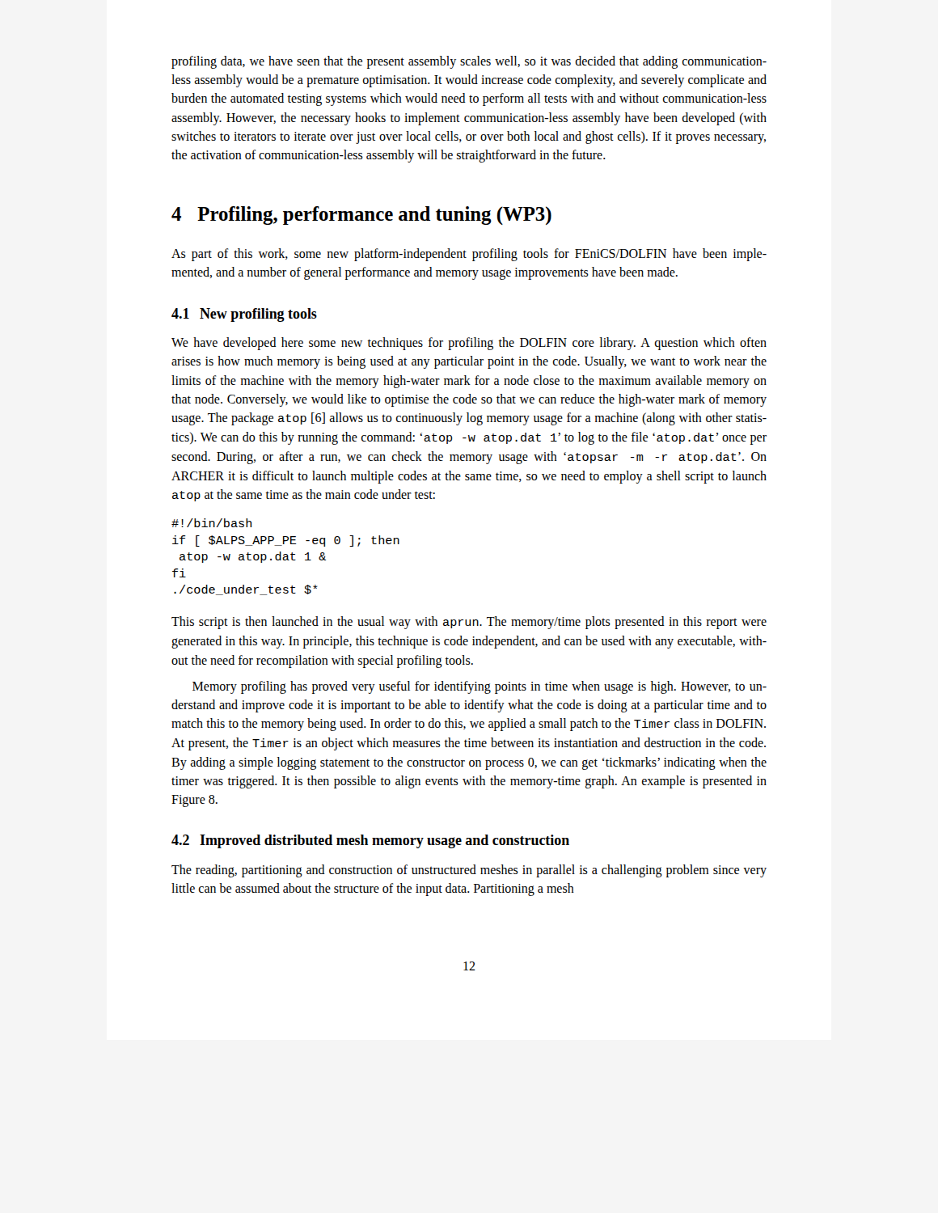profiling data, we have seen that the present assembly scales well, so it was decided that adding communication-less assembly would be a premature optimisation. It would increase code complexity, and severely complicate and burden the automated testing systems which would need to perform all tests with and without communication-less assembly. However, the necessary hooks to implement communication-less assembly have been developed (with switches to iterators to iterate over just over local cells, or over both local and ghost cells). If it proves necessary, the activation of communication-less assembly will be straightforward in the future.
4 Profiling, performance and tuning (WP3)
As part of this work, some new platform-independent profiling tools for FEniCS/DOLFIN have been implemented, and a number of general performance and memory usage improvements have been made.
4.1 New profiling tools
We have developed here some new techniques for profiling the DOLFIN core library. A question which often arises is how much memory is being used at any particular point in the code. Usually, we want to work near the limits of the machine with the memory high-water mark for a node close to the maximum available memory on that node. Conversely, we would like to optimise the code so that we can reduce the high-water mark of memory usage. The package atop [6] allows us to continuously log memory usage for a machine (along with other statistics). We can do this by running the command: ‘atop -w atop.dat 1’ to log to the file ‘atop.dat’ once per second. During, or after a run, we can check the memory usage with ‘atopsar -m -r atop.dat’. On ARCHER it is difficult to launch multiple codes at the same time, so we need to employ a shell script to launch atop at the same time as the main code under test:
#!/bin/bash
if [ $ALPS_APP_PE -eq 0 ]; then
 atop -w atop.dat 1 &
fi
./code_under_test $*
This script is then launched in the usual way with aprun. The memory/time plots presented in this report were generated in this way. In principle, this technique is code independent, and can be used with any executable, without the need for recompilation with special profiling tools.
Memory profiling has proved very useful for identifying points in time when usage is high. However, to understand and improve code it is important to be able to identify what the code is doing at a particular time and to match this to the memory being used. In order to do this, we applied a small patch to the Timer class in DOLFIN. At present, the Timer is an object which measures the time between its instantiation and destruction in the code. By adding a simple logging statement to the constructor on process 0, we can get ‘tickmarks’ indicating when the timer was triggered. It is then possible to align events with the memory-time graph. An example is presented in Figure 8.
4.2 Improved distributed mesh memory usage and construction
The reading, partitioning and construction of unstructured meshes in parallel is a challenging problem since very little can be assumed about the structure of the input data. Partitioning a mesh
12